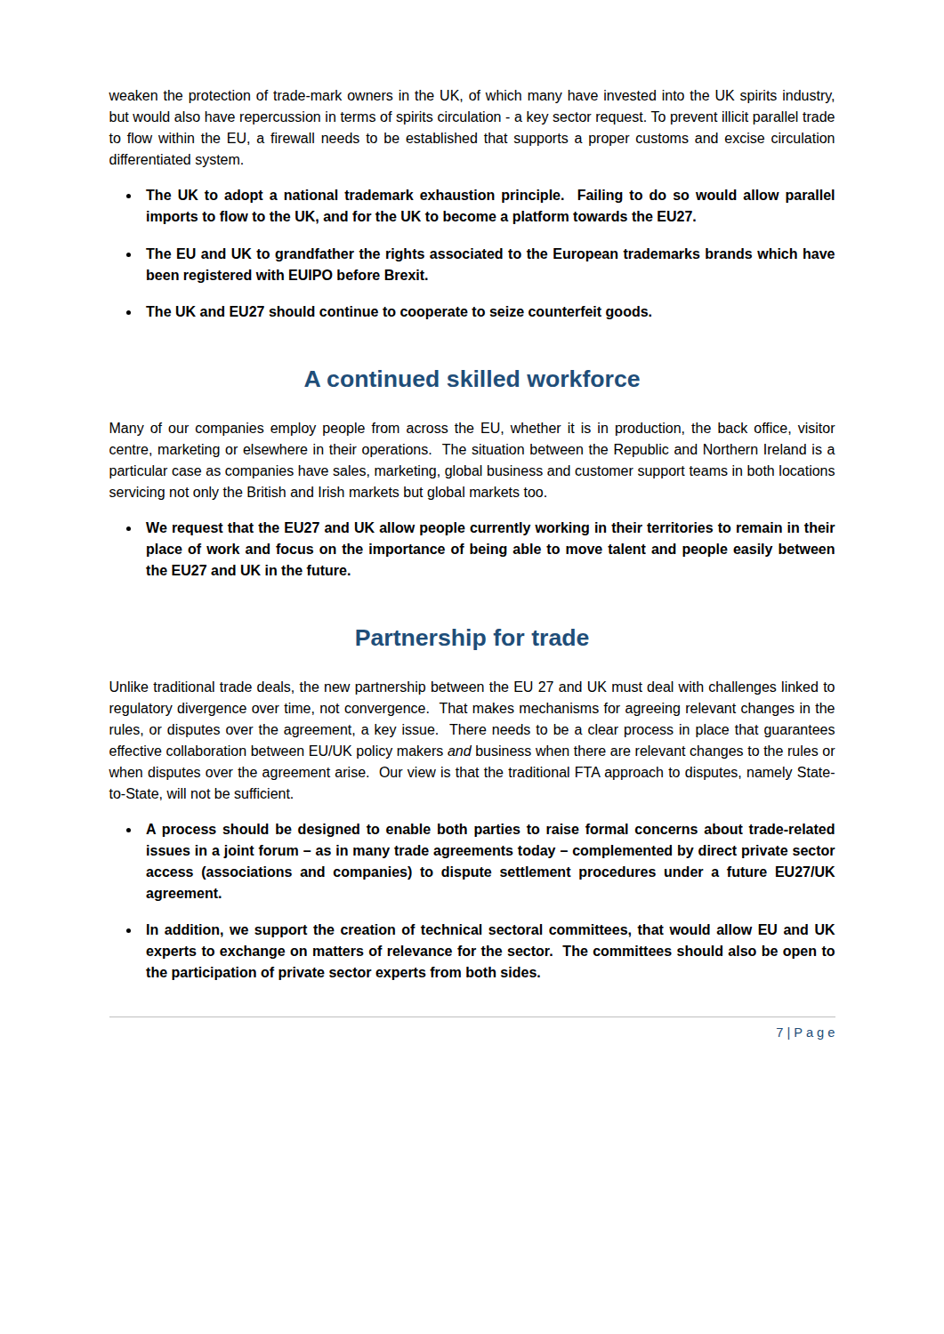weaken the protection of trade-mark owners in the UK, of which many have invested into the UK spirits industry, but would also have repercussion in terms of spirits circulation - a key sector request. To prevent illicit parallel trade to flow within the EU, a firewall needs to be established that supports a proper customs and excise circulation differentiated system.
The UK to adopt a national trademark exhaustion principle. Failing to do so would allow parallel imports to flow to the UK, and for the UK to become a platform towards the EU27.
The EU and UK to grandfather the rights associated to the European trademarks brands which have been registered with EUIPO before Brexit.
The UK and EU27 should continue to cooperate to seize counterfeit goods.
A continued skilled workforce
Many of our companies employ people from across the EU, whether it is in production, the back office, visitor centre, marketing or elsewhere in their operations. The situation between the Republic and Northern Ireland is a particular case as companies have sales, marketing, global business and customer support teams in both locations servicing not only the British and Irish markets but global markets too.
We request that the EU27 and UK allow people currently working in their territories to remain in their place of work and focus on the importance of being able to move talent and people easily between the EU27 and UK in the future.
Partnership for trade
Unlike traditional trade deals, the new partnership between the EU 27 and UK must deal with challenges linked to regulatory divergence over time, not convergence. That makes mechanisms for agreeing relevant changes in the rules, or disputes over the agreement, a key issue. There needs to be a clear process in place that guarantees effective collaboration between EU/UK policy makers and business when there are relevant changes to the rules or when disputes over the agreement arise. Our view is that the traditional FTA approach to disputes, namely State-to-State, will not be sufficient.
A process should be designed to enable both parties to raise formal concerns about trade-related issues in a joint forum – as in many trade agreements today – complemented by direct private sector access (associations and companies) to dispute settlement procedures under a future EU27/UK agreement.
In addition, we support the creation of technical sectoral committees, that would allow EU and UK experts to exchange on matters of relevance for the sector. The committees should also be open to the participation of private sector experts from both sides.
7 | P a g e